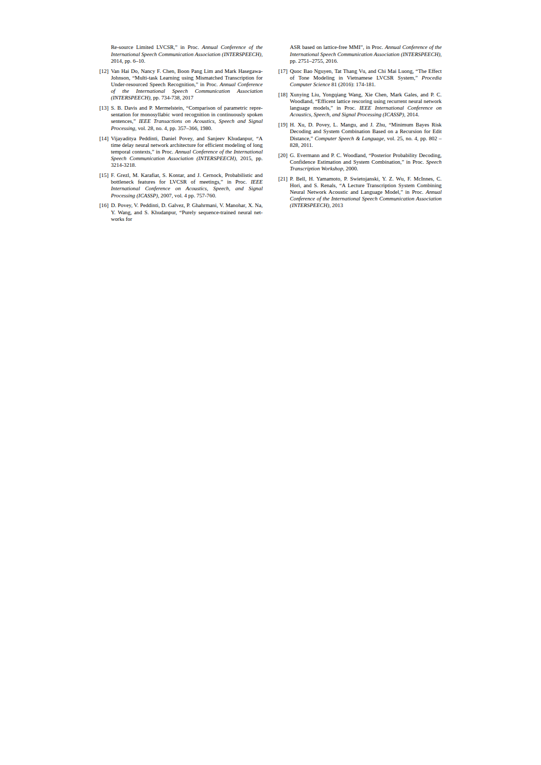Re-source Limited LVCSR,” in Proc. Annual Conference of the International Speech Communication Association (INTERSPEECH), 2014, pp. 6–10.
[12] Van Hai Do, Nancy F. Chen, Boon Pang Lim and Mark Hasegawa-Johnson, “Multi-task Learning using Mismatched Transcription for Under-resourced Speech Recognition,” in Proc. Annual Conference of the International Speech Communication Association (INTERSPEECH), pp. 734-738, 2017
[13] S. B. Davis and P. Mermelstein, “Comparison of parametric representation for monosyllabic word recognition in continuously spoken sentences,” IEEE Transactions on Acoustics, Speech and Signal Processing, vol. 28, no. 4, pp. 357–366, 1980.
[14] Vijayaditya Peddinti, Daniel Povey, and Sanjeev Khudanpur, “A time delay neural network architecture for efficient modeling of long temporal contexts,” in Proc. Annual Conference of the International Speech Communication Association (INTERSPEECH), 2015, pp. 3214-3218.
[15] F. Grezl, M. Karafiat, S. Kontar, and J. Cernock, Probabilistic and bottleneck features for LVCSR of meetings,” in Proc. IEEE International Conference on Acoustics, Speech, and Signal Processing (ICASSP), 2007, vol. 4 pp. 757-760.
[16] D. Povey, V. Peddinti, D. Galvez, P. Ghahrmani, V. Manohar, X. Na, Y. Wang, and S. Khudanpur, “Purely sequence-trained neural networks for
ASR based on lattice-free MMI”, in Proc. Annual Conference of the International Speech Communication Association (INTERSPEECH), pp. 2751–2755, 2016.
[17] Quoc Bao Nguyen, Tat Thang Vu, and Chi Mai Luong, “The Effect of Tone Modeling in Vietnamese LVCSR System,” Procedia Computer Science 81 (2016): 174-181.
[18] Xunying Liu, Yongqiang Wang, Xie Chen, Mark Gales, and P. C. Woodland, “Efficent lattice rescoring using recurrent neural network language models,” in Proc. IEEE International Conference on Acoustics, Speech, and Signal Processing (ICASSP), 2014.
[19] H. Xu, D. Povey, L. Mangu, and J. Zhu, “Minimum Bayes Risk Decoding and System Combination Based on a Recursion for Edit Distance,” Computer Speech & Language, vol. 25, no. 4, pp. 802 – 828, 2011.
[20] G. Evermann and P. C. Woodland, “Posterior Probability Decoding, Confidence Estimation and System Combination,” in Proc. Speech Transcription Workshop, 2000.
[21] P. Bell, H. Yamamoto, P. Swietojanski, Y. Z. Wu, F. McInnes, C. Hori, and S. Renals, “A Lecture Transcription System Combining Neural Network Acoustic and Language Model,” in Proc. Annual Conference of the International Speech Communication Association (INTERSPEECH), 2013